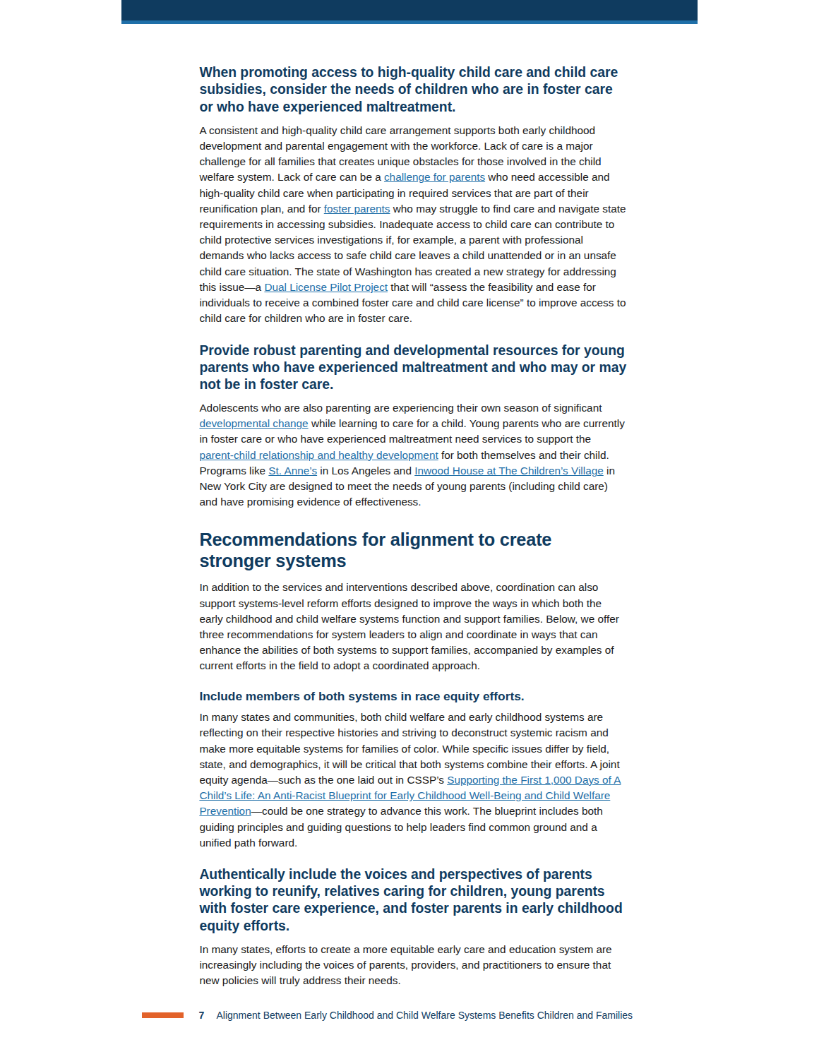When promoting access to high-quality child care and child care subsidies, consider the needs of children who are in foster care or who have experienced maltreatment.
A consistent and high-quality child care arrangement supports both early childhood development and parental engagement with the workforce. Lack of care is a major challenge for all families that creates unique obstacles for those involved in the child welfare system. Lack of care can be a challenge for parents who need accessible and high-quality child care when participating in required services that are part of their reunification plan, and for foster parents who may struggle to find care and navigate state requirements in accessing subsidies. Inadequate access to child care can contribute to child protective services investigations if, for example, a parent with professional demands who lacks access to safe child care leaves a child unattended or in an unsafe child care situation. The state of Washington has created a new strategy for addressing this issue—a Dual License Pilot Project that will “assess the feasibility and ease for individuals to receive a combined foster care and child care license” to improve access to child care for children who are in foster care.
Provide robust parenting and developmental resources for young parents who have experienced maltreatment and who may or may not be in foster care.
Adolescents who are also parenting are experiencing their own season of significant developmental change while learning to care for a child. Young parents who are currently in foster care or who have experienced maltreatment need services to support the parent-child relationship and healthy development for both themselves and their child. Programs like St. Anne’s in Los Angeles and Inwood House at The Children’s Village in New York City are designed to meet the needs of young parents (including child care) and have promising evidence of effectiveness.
Recommendations for alignment to create stronger systems
In addition to the services and interventions described above, coordination can also support systems-level reform efforts designed to improve the ways in which both the early childhood and child welfare systems function and support families. Below, we offer three recommendations for system leaders to align and coordinate in ways that can enhance the abilities of both systems to support families, accompanied by examples of current efforts in the field to adopt a coordinated approach.
Include members of both systems in race equity efforts.
In many states and communities, both child welfare and early childhood systems are reflecting on their respective histories and striving to deconstruct systemic racism and make more equitable systems for families of color. While specific issues differ by field, state, and demographics, it will be critical that both systems combine their efforts. A joint equity agenda—such as the one laid out in CSSP’s Supporting the First 1,000 Days of A Child’s Life: An Anti-Racist Blueprint for Early Childhood Well-Being and Child Welfare Prevention—could be one strategy to advance this work. The blueprint includes both guiding principles and guiding questions to help leaders find common ground and a unified path forward.
Authentically include the voices and perspectives of parents working to reunify, relatives caring for children, young parents with foster care experience, and foster parents in early childhood equity efforts.
In many states, efforts to create a more equitable early care and education system are increasingly including the voices of parents, providers, and practitioners to ensure that new policies will truly address their needs.
7
Alignment Between Early Childhood and Child Welfare Systems Benefits Children and Families